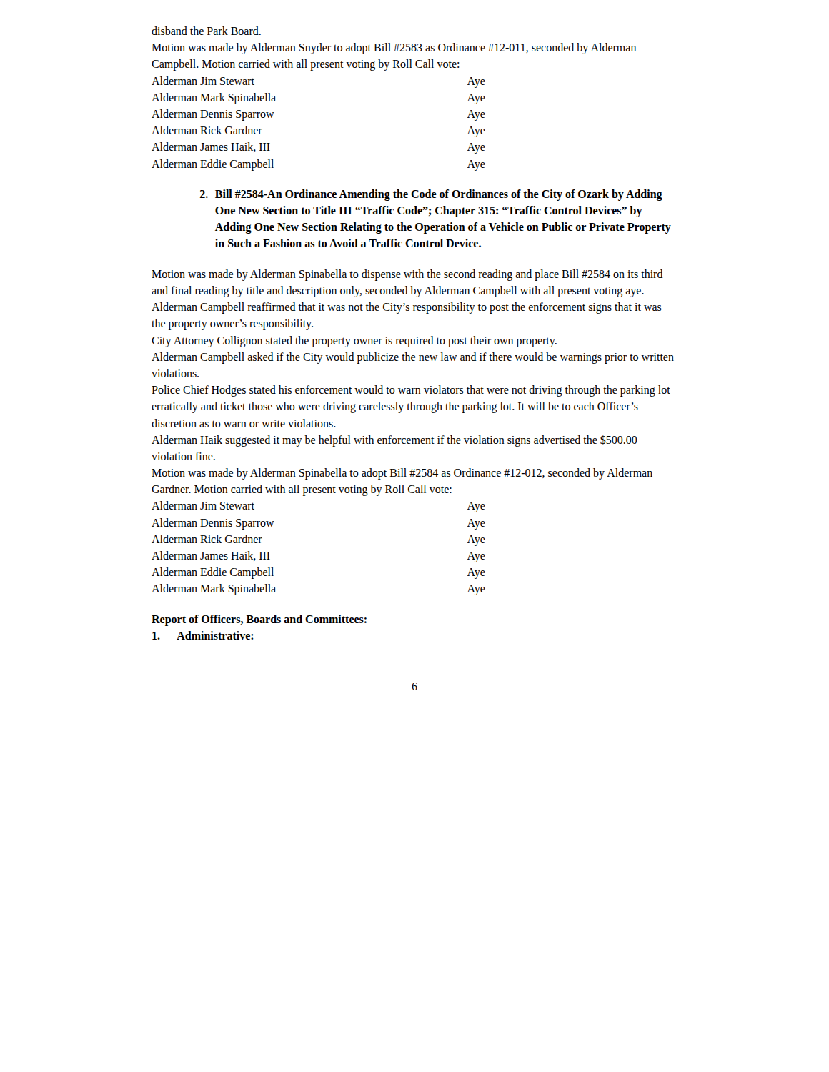disband the Park Board.
Motion was made by Alderman Snyder to adopt Bill #2583 as Ordinance #12-011, seconded by Alderman Campbell. Motion carried with all present voting by Roll Call vote:
| Alderman Jim Stewart | Aye |
| Alderman Mark Spinabella | Aye |
| Alderman Dennis Sparrow | Aye |
| Alderman Rick Gardner | Aye |
| Alderman James Haik, III | Aye |
| Alderman Eddie Campbell | Aye |
2. Bill #2584-An Ordinance Amending the Code of Ordinances of the City of Ozark by Adding One New Section to Title III “Traffic Code”; Chapter 315: “Traffic Control Devices” by Adding One New Section Relating to the Operation of a Vehicle on Public or Private Property in Such a Fashion as to Avoid a Traffic Control Device.
Motion was made by Alderman Spinabella to dispense with the second reading and place Bill #2584 on its third and final reading by title and description only, seconded by Alderman Campbell with all present voting aye.
Alderman Campbell reaffirmed that it was not the City’s responsibility to post the enforcement signs that it was the property owner’s responsibility.
City Attorney Collignon stated the property owner is required to post their own property.
Alderman Campbell asked if the City would publicize the new law and if there would be warnings prior to written violations.
Police Chief Hodges stated his enforcement would to warn violators that were not driving through the parking lot erratically and ticket those who were driving carelessly through the parking lot. It will be to each Officer’s discretion as to warn or write violations.
Alderman Haik suggested it may be helpful with enforcement if the violation signs advertised the $500.00 violation fine.
Motion was made by Alderman Spinabella to adopt Bill #2584 as Ordinance #12-012, seconded by Alderman Gardner. Motion carried with all present voting by Roll Call vote:
| Alderman Jim Stewart | Aye |
| Alderman Dennis Sparrow | Aye |
| Alderman Rick Gardner | Aye |
| Alderman James Haik, III | Aye |
| Alderman Eddie Campbell | Aye |
| Alderman Mark Spinabella | Aye |
Report of Officers, Boards and Committees:
1. Administrative:
6